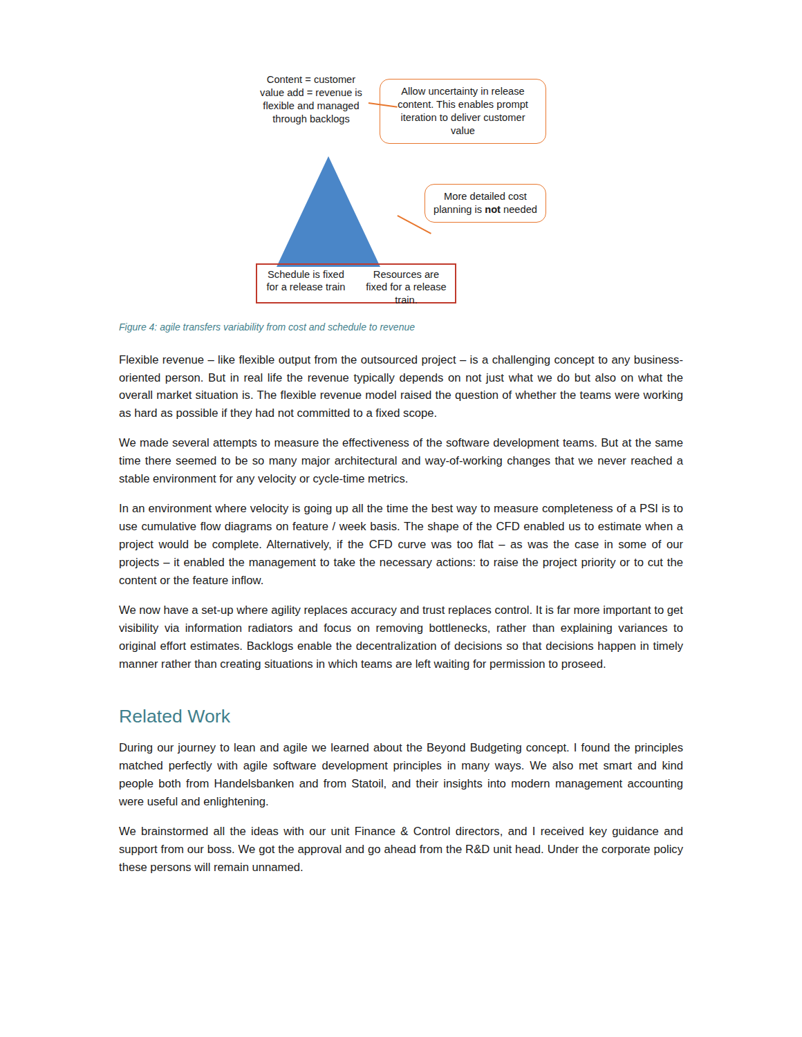Content = customer value add = revenue is flexible and managed through backlogs
Allow uncertainty in release content. This enables prompt iteration to deliver customer value
More detailed cost planning is not needed
Schedule is fixed for a release train Resources are fixed for a release train.
Figure 4: agile transfers variability from cost and schedule to revenue
Flexible revenue – like flexible output from the outsourced project – is a challenging concept to any business-oriented person. But in real life the revenue typically depends on not just what we do but also on what the overall market situation is. The flexible revenue model raised the question of whether the teams were working as hard as possible if they had not committed to a fixed scope.
We made several attempts to measure the effectiveness of the software development teams. But at the same time there seemed to be so many major architectural and way-of-working changes that we never reached a stable environment for any velocity or cycle-time metrics.
In an environment where velocity is going up all the time the best way to measure completeness of a PSI is to use cumulative flow diagrams on feature / week basis. The shape of the CFD enabled us to estimate when a project would be complete. Alternatively, if the CFD curve was too flat – as was the case in some of our projects – it enabled the management to take the necessary actions: to raise the project priority or to cut the content or the feature inflow.
We now have a set-up where agility replaces accuracy and trust replaces control. It is far more important to get visibility via information radiators and focus on removing bottlenecks, rather than explaining variances to original effort estimates. Backlogs enable the decentralization of decisions so that decisions happen in timely manner rather than creating situations in which teams are left waiting for permission to proseed.
Related Work
During our journey to lean and agile we learned about the Beyond Budgeting concept. I found the principles matched perfectly with agile software development principles in many ways. We also met smart and kind people both from Handelsbanken and from Statoil, and their insights into modern management accounting were useful and enlightening.
We brainstormed all the ideas with our unit Finance & Control directors, and I received key guidance and support from our boss. We got the approval and go ahead from the R&D unit head. Under the corporate policy these persons will remain unnamed.